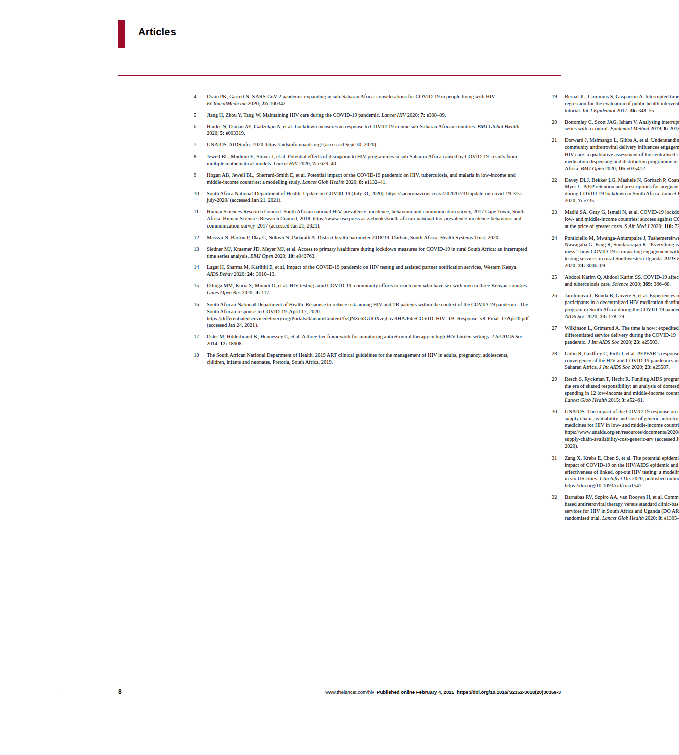Articles
4 Drain PK, Garrett N. SARS-CoV-2 pandemic expanding in sub-Saharan Africa: considerations for COVID-19 in people living with HIV. EClinicalMedicine 2020; 22: 100342.
5 Jiang H, Zhou Y, Tang W. Maintaining HIV care during the COVID-19 pandemic. Lancet HIV 2020; 7: e308–09.
6 Haider N, Osman AY, Gadzekpo A, et al. Lockdown measures in response to COVID-19 in nine sub-Saharan African countries. BMJ Global Health 2020; 5: e003319.
7 UNAIDS. AIDSinfo. 2020. https://aidsinfo.unaids.org/ (accessed Sept 30, 2020).
8 Jewell BL, Mudimu E, Stover J, et al. Potential effects of disruption to HIV programmes in sub-Saharan Africa caused by COVID-19: results from multiple mathematical models. Lancet HIV 2020; 7: e629–40.
9 Hogan AB, Jewell BL, Sherrard-Smith E, et al. Potential impact of the COVID-19 pandemic on HIV, tuberculosis, and malaria in low-income and middle-income countries: a modelling study. Lancet Glob Health 2020; 8: e1132–41.
10 South Africa National Department of Health. Update on COVID-19 (July 31, 2020). https://sacoronavirus.co.za/2020/07/31/update-on-covid-19-31st-july-2020/ (accessed Jan 21, 2021).
11 Human Sciences Research Council. South African national HIV prevalence, incidence, behaviour and communication survey, 2017 Cape Town, South Africa: Human Sciences Research Council, 2018. https://www.hsrcpress.ac.za/books/south-african-national-hiv-prevalence-incidence-behaviour-and-communication-survey-2017 (accessed Jan 21, 2021).
12 Massyn N, Barron P, Day C, Ndlovu N, Padarath A. District health barometer 2018/19. Durban, South Africa: Health Systems Trust; 2020.
13 Siedner MJ, Kraemer JD, Meyer MJ, et al. Access to primary healthcare during lockdown measures for COVID-19 in rural South Africa: an interrupted time series analysis. BMJ Open 2020; 10: e043763.
14 Lagat H, Sharma M, Kariithi E, et al. Impact of the COVID-19 pandemic on HIV testing and assisted partner notification services, Western Kenya. AIDS Behav 2020; 24: 3010–13.
15 Odinga MM, Kuria S, Muindi O, et al. HIV testing amid COVID-19: community efforts to reach men who have sex with men in three Kenyan counties. Gates Open Res 2020; 4: 117.
16 South African National Department of Health. Response to reduce risk among HIV and TB patients within the context of the COVID-19 pandemic: The South African response to COVID-19. April 17, 2020. https://differentiatedservicedelivery.org/Portals/0/adam/Content/fvQNZe6lGUOXzejUivJIHA/File/COVID_HIV_TB_Response_v8_Final_17Apr20.pdf (accessed Jan 24, 2021).
17 Osler M, Hilderbrand K, Hennessey C, et al. A three-tier framework for monitoring antiretroviral therapy in high HIV burden settings. J Int AIDS Soc 2014; 17: 18908.
18 The South African National Department of Health. 2019 ART clinical guidelines for the management of HIV in adults, pregnancy, adolescents, children, infants and neonates. Pretoria, South Africa, 2019.
19 Bernal JL, Cummins S, Gasparrini A. Interrupted time series regression for the evaluation of public health interventions: a tutorial. Int J Epidemiol 2017; 46: 348–55.
20 Bottomley C, Scott JAG, Isham V. Analysing interrupted time series with a control. Epidemiol Method 2019; 8: 20180010.
21 Dorward J, Msimango L, Gibbs A, et al. Understanding how community antiretroviral delivery influences engagement in HIV care: a qualitative assessment of the centralised chronic medication dispensing and distribution programme in South Africa. BMJ Open 2020; 10: e035412.
22 Davey DLJ, Bekker LG, Mashele N, Gorbach P, Coates TJ, Myer L. PrEP retention and prescriptions for pregnant women during COVID-19 lockdown in South Africa. Lancet HIV 2020; 7: e735.
23 Madhi SA, Gray G, Ismail N, et al. COVID-19 lockdowns in low- and middle-income countries: success against COVID-19 at the price of greater costs. S Afr Med J 2020; 110: 724–26.
24 Ponticiello M, Mwanga-Amumpaire J, Tushemereirwe P, Nuwagaba G, King R, Sundararajan R. “Everything is a mess”: how COVID-19 is impacting engagement with HIV testing services in rural Southwestern Uganda. AIDS Behav 2020; 24: 3006–09.
25 Abdool Karim Q, Abdool Karim SS. COVID-19 affects HIV and tuberculosis care. Science 2020; 369: 366–68.
26 Jarolimova J, Bunda B, Govere S, et al. Experiences of participants in a decentralized HIV medication distribution program in South Africa during the COVID-19 pandemic. J Int AIDS Soc 2020; 23: 178–79.
27 Wilkinson L, Grimsrud A. The time is now: expedited HIV differentiated service delivery during the COVID-19 pandemic. J Int AIDS Soc 2020; 23: e25503.
28 Golin R, Godfrey C, Firth J, et al. PEPFAR’s response to the convergence of the HIV and COVID-19 pandemics in Sub-Saharan Africa. J Int AIDS Soc 2020; 23: e25587.
29 Resch S, Ryckman T, Hecht R. Funding AIDS programmes in the era of shared responsibility: an analysis of domestic spending in 12 low-income and middle-income countries. Lancet Glob Health 2015; 3: e52–61.
30 UNAIDS. The impact of the COVID-19 response on the supply chain, availability and cost of generic antiretroviral medicines for HIV in low- and middle-income countries. 2020. https://www.unaids.org/en/resources/documents/2020/covid19-supply-chain-availability-cost-generic-arv (accessed June 24, 2020).
31 Zang X, Krebs E, Chen S, et al. The potential epidemiological impact of COVID-19 on the HIV/AIDS epidemic and the cost-effectiveness of linked, opt-out HIV testing: a modeling study in six US cities. Clin Infect Dis 2020; published online Oct 12. https://doi.org/10.1093/cid/ciaa1547.
32 Barnabas RV, Szpiro AA, van Rooyen H, et al. Community-based antiretroviral therapy versus standard clinic-based services for HIV in South Africa and Uganda (DO ART): a randomised trial. Lancet Glob Health 2020; 8: e1305–15.
8
www.thelancet.com/hiv Published online February 4, 2021 https://doi.org/10.1016/S2352-3018(20)30359-3